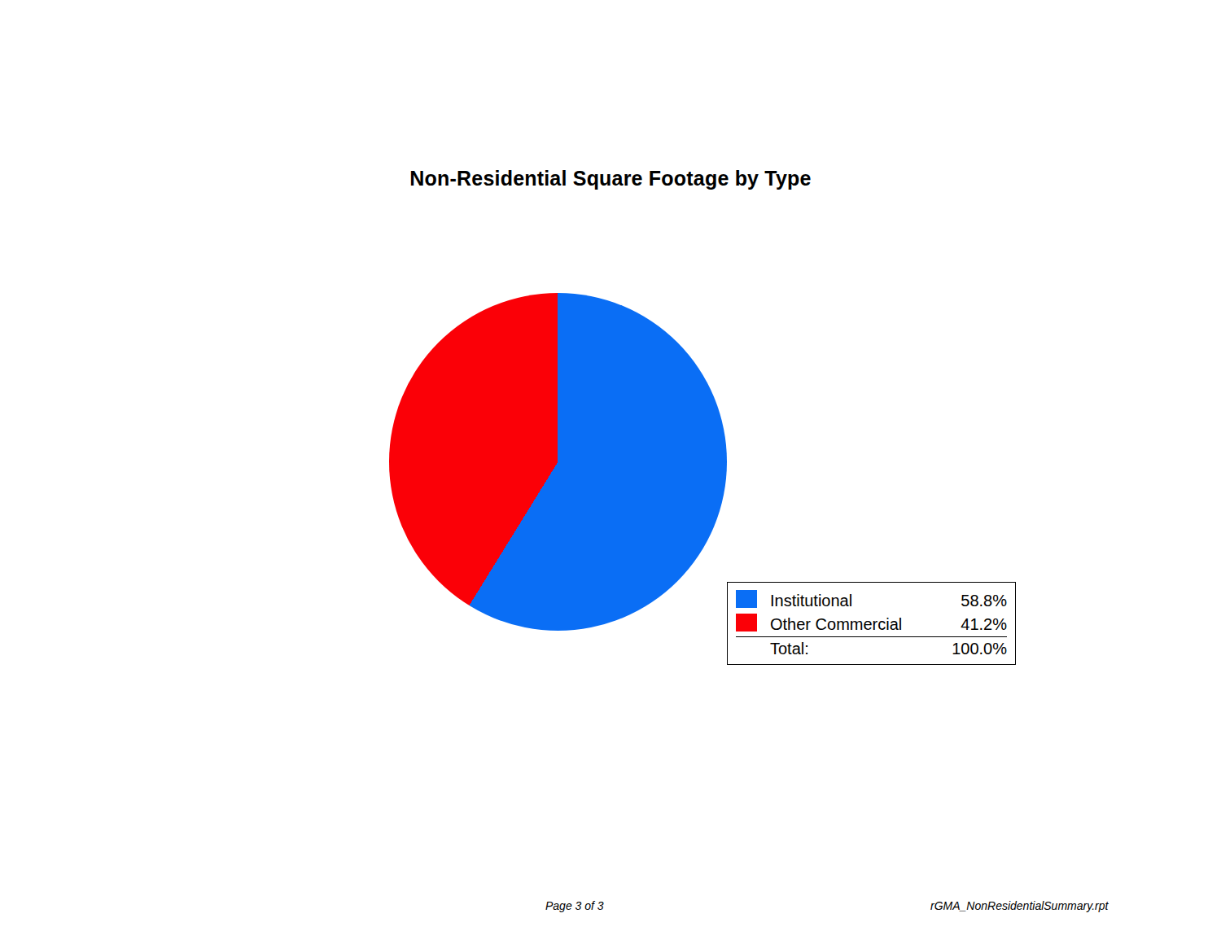Non-Residential Square Footage by Type
| | Institutional | 58.8% |
| | Other Commercial | 41.2% |
| | Total: | 100.0% |
Page 3 of 3
rGMA_NonResidentialSummary.rpt